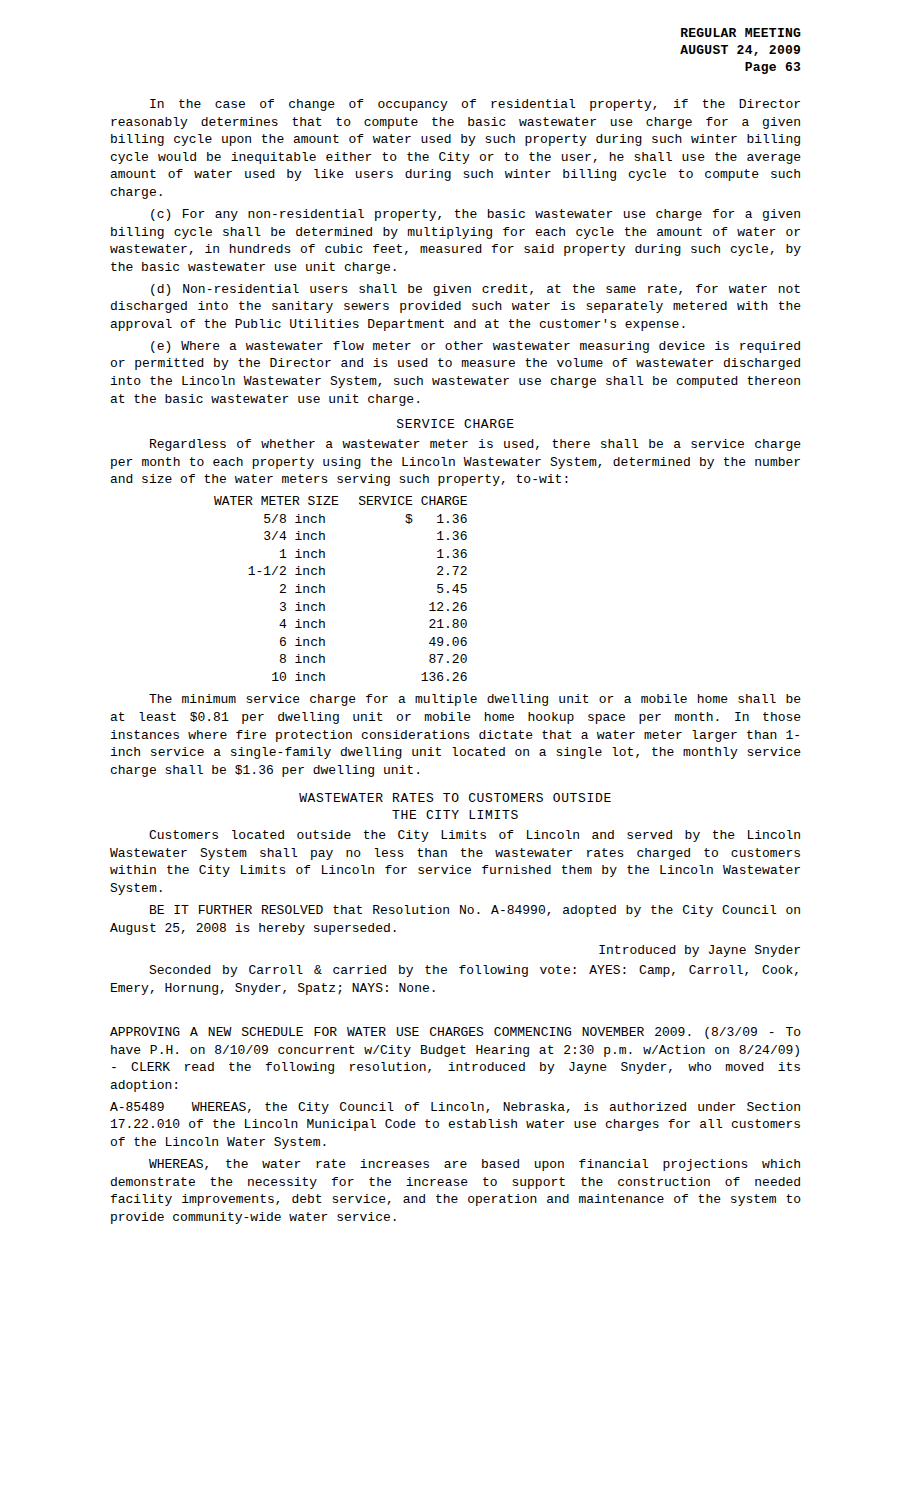REGULAR MEETING
AUGUST 24, 2009
Page 63
In the case of change of occupancy of residential property, if the Director reasonably determines that to compute the basic wastewater use charge for a given billing cycle upon the amount of water used by such property during such winter billing cycle would be inequitable either to the City or to the user, he shall use the average amount of water used by like users during such winter billing cycle to compute such charge.
(c) For any non-residential property, the basic wastewater use charge for a given billing cycle shall be determined by multiplying for each cycle the amount of water or wastewater, in hundreds of cubic feet, measured for said property during such cycle, by the basic wastewater use unit charge.
(d) Non-residential users shall be given credit, at the same rate, for water not discharged into the sanitary sewers provided such water is separately metered with the approval of the Public Utilities Department and at the customer's expense.
(e) Where a wastewater flow meter or other wastewater measuring device is required or permitted by the Director and is used to measure the volume of wastewater discharged into the Lincoln Wastewater System, such wastewater use charge shall be computed thereon at the basic wastewater use unit charge.
SERVICE CHARGE
Regardless of whether a wastewater meter is used, there shall be a service charge per month to each property using the Lincoln Wastewater System, determined by the number and size of the water meters serving such property, to-wit:
| WATER METER SIZE | SERVICE CHARGE |
| --- | --- |
| 5/8 inch | $ 1.36 |
| 3/4 inch | 1.36 |
| 1 inch | 1.36 |
| 1-1/2 inch | 2.72 |
| 2 inch | 5.45 |
| 3 inch | 12.26 |
| 4 inch | 21.80 |
| 6 inch | 49.06 |
| 8 inch | 87.20 |
| 10 inch | 136.26 |
The minimum service charge for a multiple dwelling unit or a mobile home shall be at least $0.81 per dwelling unit or mobile home hookup space per month. In those instances where fire protection considerations dictate that a water meter larger than 1-inch service a single-family dwelling unit located on a single lot, the monthly service charge shall be $1.36 per dwelling unit.
WASTEWATER RATES TO CUSTOMERS OUTSIDE
THE CITY LIMITS
Customers located outside the City Limits of Lincoln and served by the Lincoln Wastewater System shall pay no less than the wastewater rates charged to customers within the City Limits of Lincoln for service furnished them by the Lincoln Wastewater System.
BE IT FURTHER RESOLVED that Resolution No. A-84990, adopted by the City Council on August 25, 2008 is hereby superseded.
Introduced by Jayne Snyder
Seconded by Carroll & carried by the following vote: AYES: Camp, Carroll, Cook, Emery, Hornung, Snyder, Spatz; NAYS: None.
APPROVING A NEW SCHEDULE FOR WATER USE CHARGES COMMENCING NOVEMBER 2009. (8/3/09 - To have P.H. on 8/10/09 concurrent w/City Budget Hearing at 2:30 p.m. w/Action on 8/24/09) - CLERK read the following resolution, introduced by Jayne Snyder, who moved its adoption:
A-85489 WHEREAS, the City Council of Lincoln, Nebraska, is authorized under Section 17.22.010 of the Lincoln Municipal Code to establish water use charges for all customers of the Lincoln Water System.
WHEREAS, the water rate increases are based upon financial projections which demonstrate the necessity for the increase to support the construction of needed facility improvements, debt service, and the operation and maintenance of the system to provide community-wide water service.